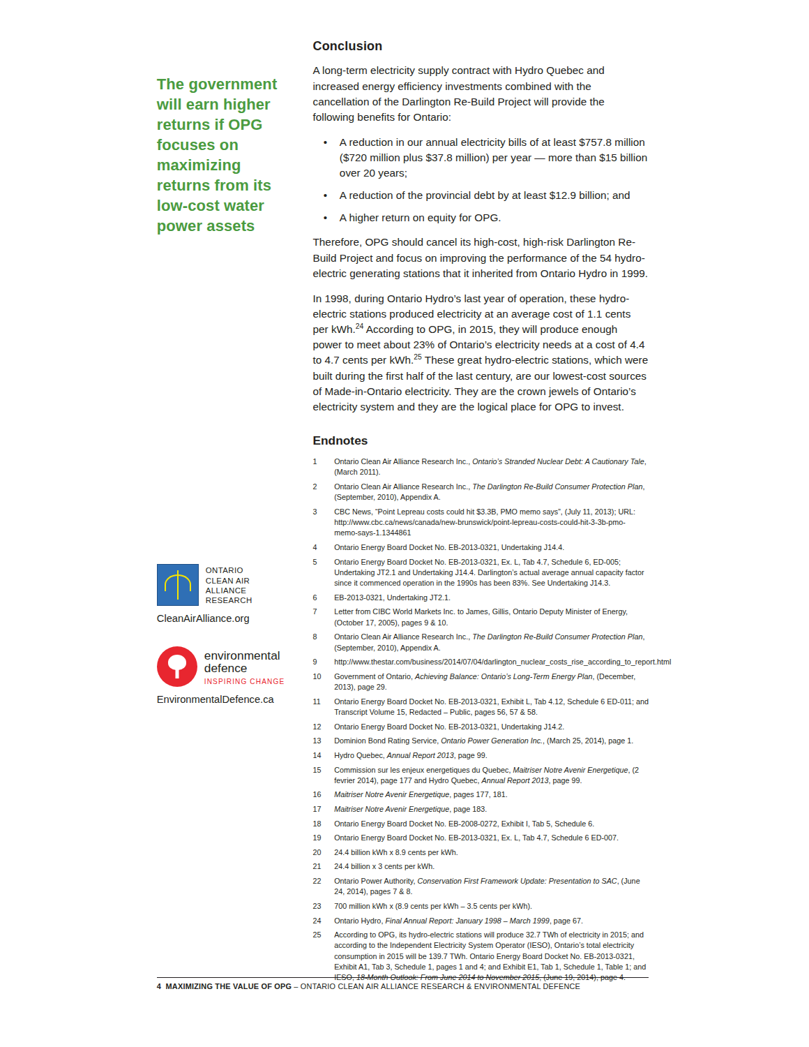The government will earn higher returns if OPG focuses on maximizing returns from its low-cost water power assets
ONTARIO
CLEAN AIR
ALLIANCE
RESEARCH
CleanAirAlliance.org
environmental
defence
INSPIRING CHANGE
EnvironmentalDefence.ca
Conclusion
A long-term electricity supply contract with Hydro Quebec and increased energy efficiency investments combined with the cancellation of the Darlington Re-Build Project will provide the following benefits for Ontario:
A reduction in our annual electricity bills of at least $757.8 million ($720 million plus $37.8 million) per year — more than $15 billion over 20 years;
A reduction of the provincial debt by at least $12.9 billion; and
A higher return on equity for OPG.
Therefore, OPG should cancel its high-cost, high-risk Darlington Re-Build Project and focus on improving the performance of the 54 hydro-electric generating stations that it inherited from Ontario Hydro in 1999.
In 1998, during Ontario Hydro’s last year of operation, these hydro-electric stations produced electricity at an average cost of 1.1 cents per kWh.24 According to OPG, in 2015, they will produce enough power to meet about 23% of Ontario’s electricity needs at a cost of 4.4 to 4.7 cents per kWh.25 These great hydro-electric stations, which were built during the first half of the last century, are our lowest-cost sources of Made-in-Ontario electricity. They are the crown jewels of Ontario’s electricity system and they are the logical place for OPG to invest.
Endnotes
1 Ontario Clean Air Alliance Research Inc., Ontario’s Stranded Nuclear Debt: A Cautionary Tale, (March 2011).
2 Ontario Clean Air Alliance Research Inc., The Darlington Re-Build Consumer Protection Plan, (September, 2010), Appendix A.
3 CBC News, “Point Lepreau costs could hit $3.3B, PMO memo says”, (July 11, 2013); URL: http://www.cbc.ca/news/canada/new-brunswick/point-lepreau-costs-could-hit-3-3b-pmo-memo-says-1.1344861
4 Ontario Energy Board Docket No. EB-2013-0321, Undertaking J14.4.
5 Ontario Energy Board Docket No. EB-2013-0321, Ex. L, Tab 4.7, Schedule 6, ED-005; Undertaking JT2.1 and Undertaking J14.4. Darlington’s actual average annual capacity factor since it commenced operation in the 1990s has been 83%. See Undertaking J14.3.
6 EB-2013-0321, Undertaking JT2.1.
7 Letter from CIBC World Markets Inc. to James, Gillis, Ontario Deputy Minister of Energy, (October 17, 2005), pages 9 & 10.
8 Ontario Clean Air Alliance Research Inc., The Darlington Re-Build Consumer Protection Plan, (September, 2010), Appendix A.
9 http://www.thestar.com/business/2014/07/04/darlington_nuclear_costs_rise_according_to_report.html
10 Government of Ontario, Achieving Balance: Ontario’s Long-Term Energy Plan, (December, 2013), page 29.
11 Ontario Energy Board Docket No. EB-2013-0321, Exhibit L, Tab 4.12, Schedule 6 ED-011; and Transcript Volume 15, Redacted – Public, pages 56, 57 & 58.
12 Ontario Energy Board Docket No. EB-2013-0321, Undertaking J14.2.
13 Dominion Bond Rating Service, Ontario Power Generation Inc., (March 25, 2014), page 1.
14 Hydro Quebec, Annual Report 2013, page 99.
15 Commission sur les enjeux energetiques du Quebec, Maitriser Notre Avenir Energetique, (2 fevrier 2014), page 177 and Hydro Quebec, Annual Report 2013, page 99.
16 Maitriser Notre Avenir Energetique, pages 177, 181.
17 Maitriser Notre Avenir Energetique, page 183.
18 Ontario Energy Board Docket No. EB-2008-0272, Exhibit I, Tab 5, Schedule 6.
19 Ontario Energy Board Docket No. EB-2013-0321, Ex. L, Tab 4.7, Schedule 6 ED-007.
2024.4 billion kWh x 8.9 cents per kWh.
2124.4 billion x 3 cents per kWh.
22 Ontario Power Authority, Conservation First Framework Update: Presentation to SAC, (June 24, 2014), pages 7 & 8.
23700 million kWh x (8.9 cents per kWh – 3.5 cents per kWh).
24 Ontario Hydro, Final Annual Report: January 1998 – March 1999, page 67.
25 According to OPG, its hydro-electric stations will produce 32.7 TWh of electricity in 2015; and according to the Independent Electricity System Operator (IESO), Ontario’s total electricity consumption in 2015 will be 139.7 TWh. Ontario Energy Board Docket No. EB-2013-0321, Exhibit A1, Tab 3, Schedule 1, pages 1 and 4; and Exhibit E1, Tab 1, Schedule 1, Table 1; and IESO, 18-Month Outlook: From June 2014 to November 2015, (June 19, 2014), page 4.
4 MAXIMIZING THE VALUE OF OPG – ONTARIO CLEAN AIR ALLIANCE RESEARCH & ENVIRONMENTAL DEFENCE